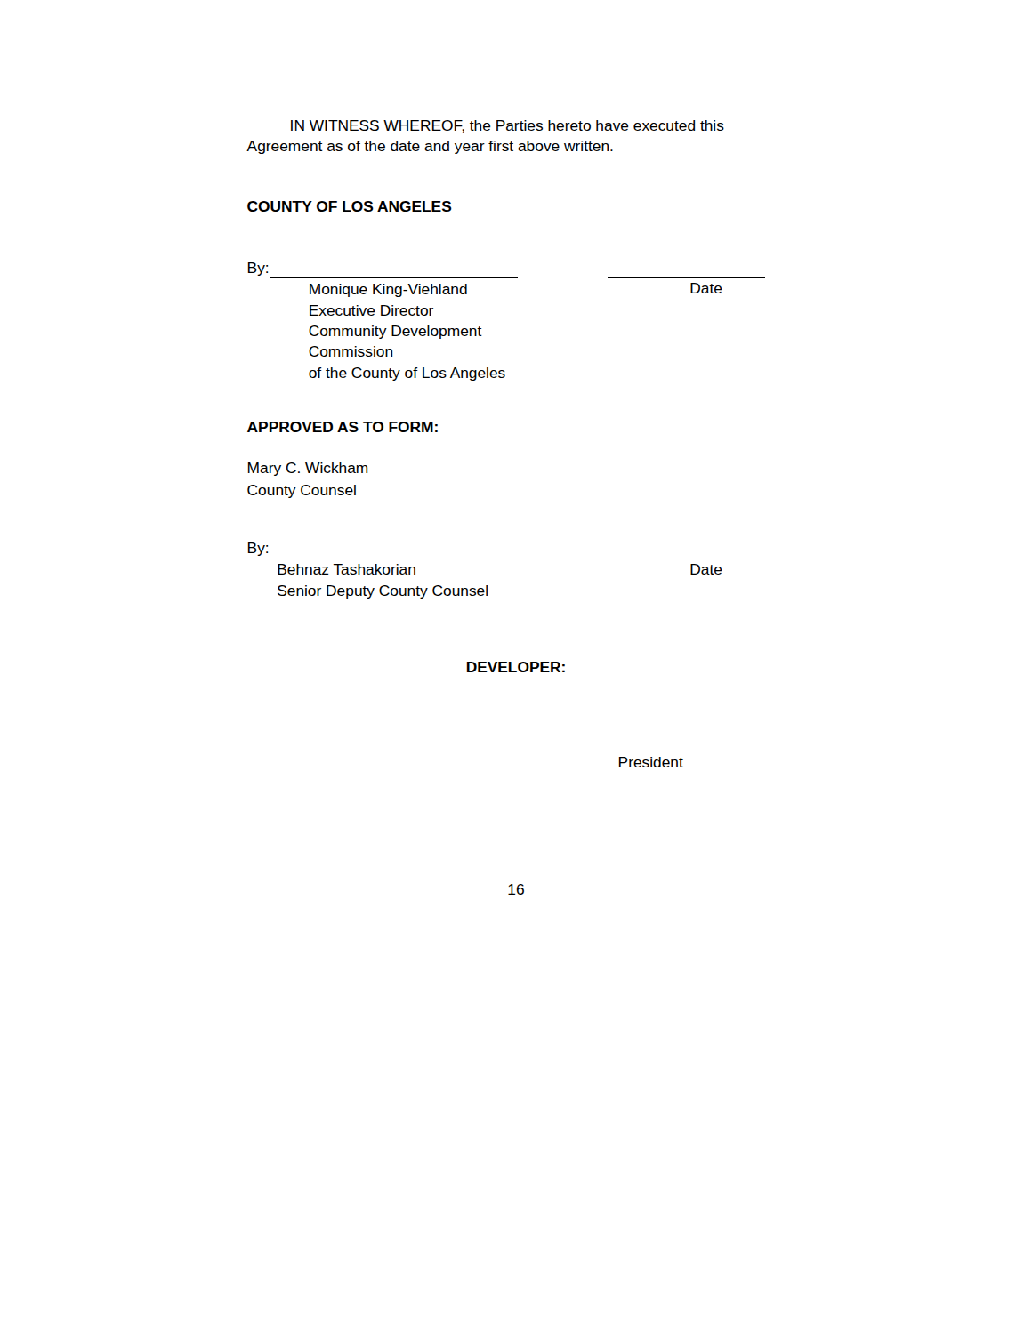IN WITNESS WHEREOF, the Parties hereto have executed this Agreement as of the date and year first above written.
COUNTY OF LOS ANGELES
By:
Monique King-Viehland
Executive Director
Community Development Commission
of the County of Los Angeles
Date
APPROVED AS TO FORM:
Mary C. Wickham
County Counsel
By:
Behnaz Tashakorian
Senior Deputy County Counsel
Date
DEVELOPER:
President
16